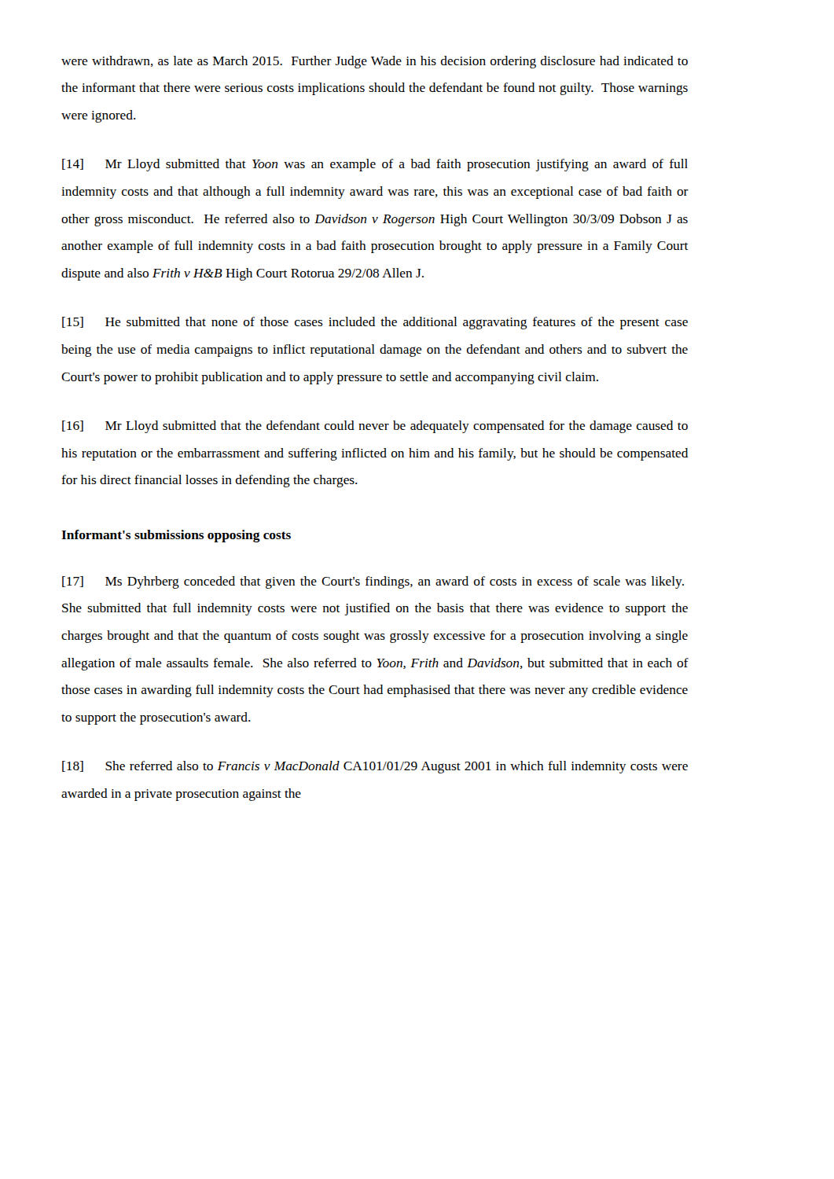were withdrawn, as late as March 2015. Further Judge Wade in his decision ordering disclosure had indicated to the informant that there were serious costs implications should the defendant be found not guilty. Those warnings were ignored.
[14] Mr Lloyd submitted that Yoon was an example of a bad faith prosecution justifying an award of full indemnity costs and that although a full indemnity award was rare, this was an exceptional case of bad faith or other gross misconduct. He referred also to Davidson v Rogerson High Court Wellington 30/3/09 Dobson J as another example of full indemnity costs in a bad faith prosecution brought to apply pressure in a Family Court dispute and also Frith v H&B High Court Rotorua 29/2/08 Allen J.
[15] He submitted that none of those cases included the additional aggravating features of the present case being the use of media campaigns to inflict reputational damage on the defendant and others and to subvert the Court's power to prohibit publication and to apply pressure to settle and accompanying civil claim.
[16] Mr Lloyd submitted that the defendant could never be adequately compensated for the damage caused to his reputation or the embarrassment and suffering inflicted on him and his family, but he should be compensated for his direct financial losses in defending the charges.
Informant's submissions opposing costs
[17] Ms Dyhrberg conceded that given the Court's findings, an award of costs in excess of scale was likely. She submitted that full indemnity costs were not justified on the basis that there was evidence to support the charges brought and that the quantum of costs sought was grossly excessive for a prosecution involving a single allegation of male assaults female. She also referred to Yoon, Frith and Davidson, but submitted that in each of those cases in awarding full indemnity costs the Court had emphasised that there was never any credible evidence to support the prosecution's award.
[18] She referred also to Francis v MacDonald CA101/01/29 August 2001 in which full indemnity costs were awarded in a private prosecution against the